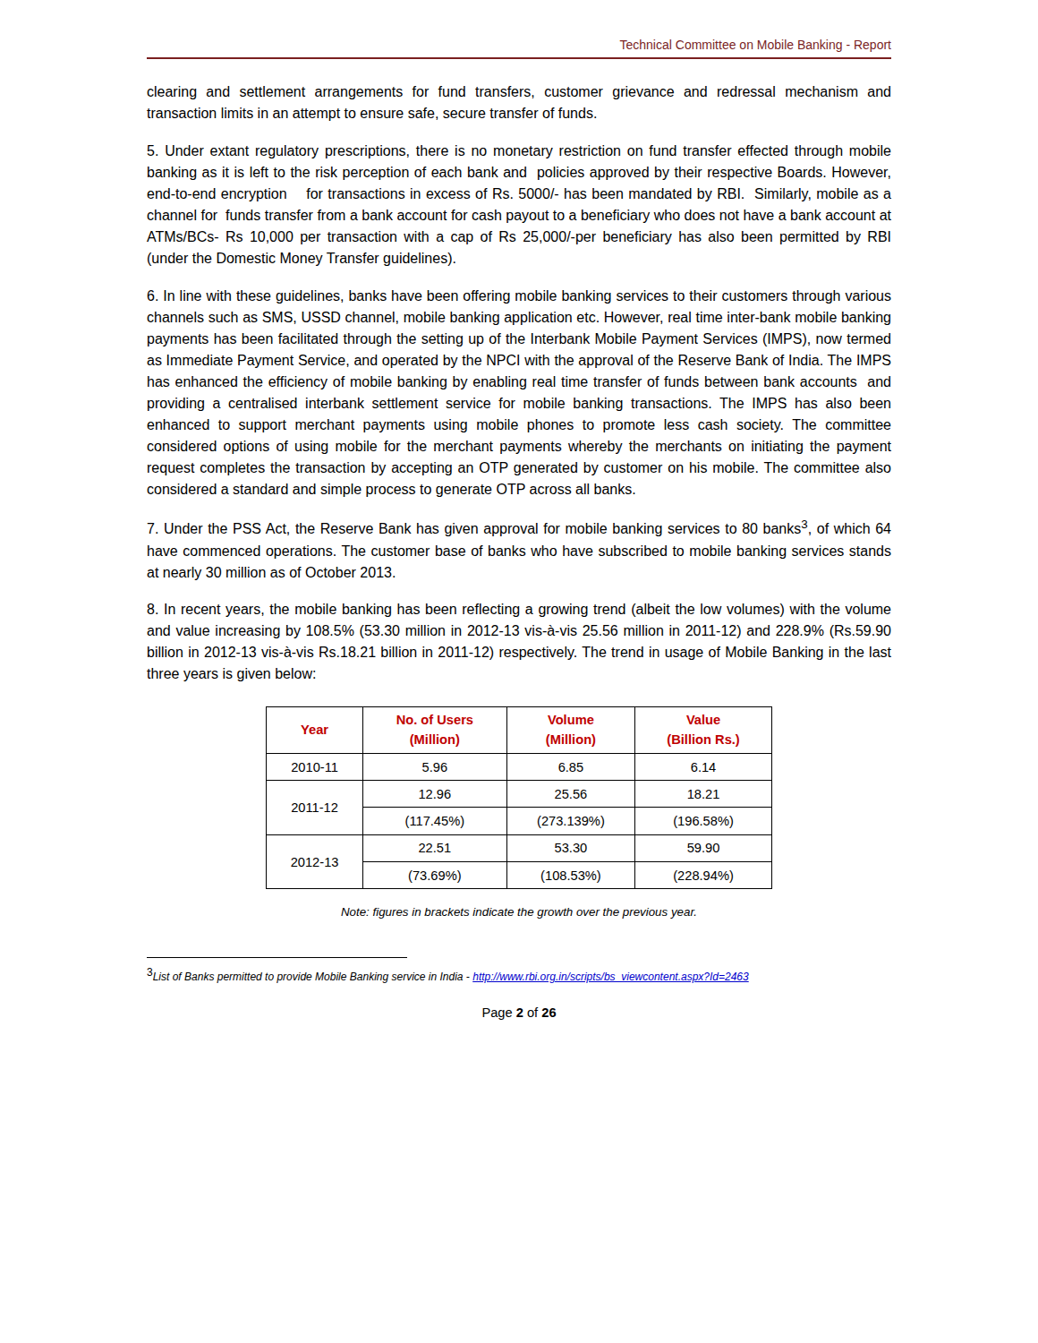Technical Committee on Mobile Banking - Report
clearing and settlement arrangements for fund transfers, customer grievance and redressal mechanism and transaction limits in an attempt to ensure safe, secure transfer of funds.
5. Under extant regulatory prescriptions, there is no monetary restriction on fund transfer effected through mobile banking as it is left to the risk perception of each bank and policies approved by their respective Boards. However, end-to-end encryption for transactions in excess of Rs. 5000/- has been mandated by RBI. Similarly, mobile as a channel for funds transfer from a bank account for cash payout to a beneficiary who does not have a bank account at ATMs/BCs- Rs 10,000 per transaction with a cap of Rs 25,000/-per beneficiary has also been permitted by RBI (under the Domestic Money Transfer guidelines).
6. In line with these guidelines, banks have been offering mobile banking services to their customers through various channels such as SMS, USSD channel, mobile banking application etc. However, real time inter-bank mobile banking payments has been facilitated through the setting up of the Interbank Mobile Payment Services (IMPS), now termed as Immediate Payment Service, and operated by the NPCI with the approval of the Reserve Bank of India. The IMPS has enhanced the efficiency of mobile banking by enabling real time transfer of funds between bank accounts and providing a centralised interbank settlement service for mobile banking transactions. The IMPS has also been enhanced to support merchant payments using mobile phones to promote less cash society. The committee considered options of using mobile for the merchant payments whereby the merchants on initiating the payment request completes the transaction by accepting an OTP generated by customer on his mobile. The committee also considered a standard and simple process to generate OTP across all banks.
7. Under the PSS Act, the Reserve Bank has given approval for mobile banking services to 80 banks3, of which 64 have commenced operations. The customer base of banks who have subscribed to mobile banking services stands at nearly 30 million as of October 2013.
8. In recent years, the mobile banking has been reflecting a growing trend (albeit the low volumes) with the volume and value increasing by 108.5% (53.30 million in 2012-13 vis-à-vis 25.56 million in 2011-12) and 228.9% (Rs.59.90 billion in 2012-13 vis-à-vis Rs.18.21 billion in 2011-12) respectively. The trend in usage of Mobile Banking in the last three years is given below:
| Year | No. of Users (Million) | Volume (Million) | Value (Billion Rs.) |
| --- | --- | --- | --- |
| 2010-11 | 5.96 | 6.85 | 6.14 |
| 2011-12 | 12.96 | 25.56 | 18.21 |
| (117.45%) | (273.139%) | (196.58%) |
| 2012-13 | 22.51 | 53.30 | 59.90 |
| (73.69%) | (108.53%) | (228.94%) |
Note: figures in brackets indicate the growth over the previous year.
3List of Banks permitted to provide Mobile Banking service in India - http://www.rbi.org.in/scripts/bs_viewcontent.aspx?Id=2463
Page 2 of 26